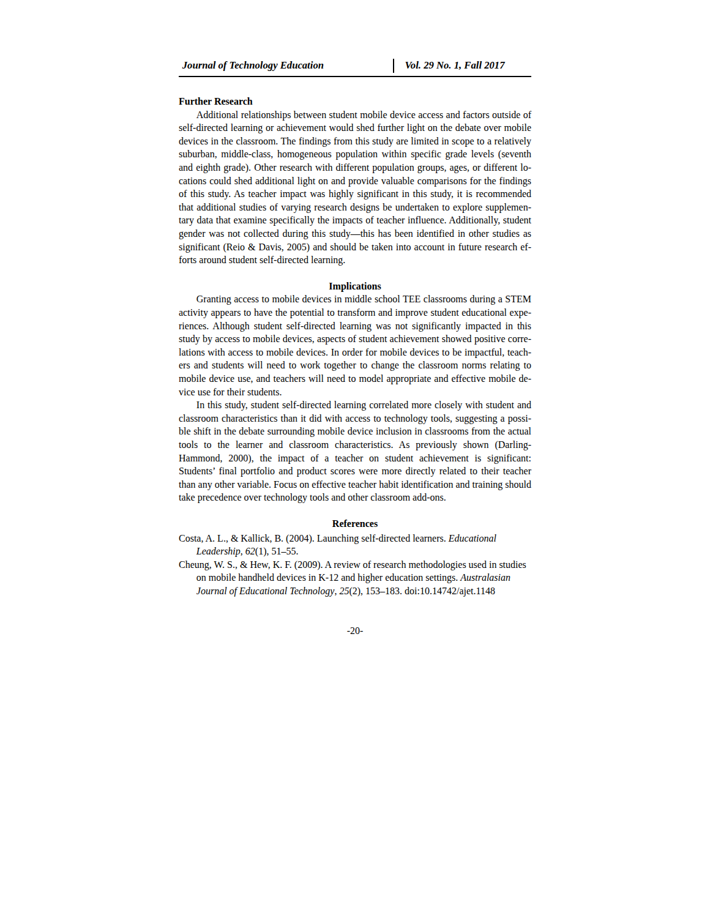Journal of Technology Education
Vol. 29 No. 1, Fall 2017
Further Research
Additional relationships between student mobile device access and factors outside of self-directed learning or achievement would shed further light on the debate over mobile devices in the classroom. The findings from this study are limited in scope to a relatively suburban, middle-class, homogeneous population within specific grade levels (seventh and eighth grade). Other research with different population groups, ages, or different locations could shed additional light on and provide valuable comparisons for the findings of this study. As teacher impact was highly significant in this study, it is recommended that additional studies of varying research designs be undertaken to explore supplementary data that examine specifically the impacts of teacher influence. Additionally, student gender was not collected during this study—this has been identified in other studies as significant (Reio & Davis, 2005) and should be taken into account in future research efforts around student self-directed learning.
Implications
Granting access to mobile devices in middle school TEE classrooms during a STEM activity appears to have the potential to transform and improve student educational experiences. Although student self-directed learning was not significantly impacted in this study by access to mobile devices, aspects of student achievement showed positive correlations with access to mobile devices. In order for mobile devices to be impactful, teachers and students will need to work together to change the classroom norms relating to mobile device use, and teachers will need to model appropriate and effective mobile device use for their students.
In this study, student self-directed learning correlated more closely with student and classroom characteristics than it did with access to technology tools, suggesting a possible shift in the debate surrounding mobile device inclusion in classrooms from the actual tools to the learner and classroom characteristics. As previously shown (Darling-Hammond, 2000), the impact of a teacher on student achievement is significant: Students’ final portfolio and product scores were more directly related to their teacher than any other variable. Focus on effective teacher habit identification and training should take precedence over technology tools and other classroom add-ons.
References
Costa, A. L., & Kallick, B. (2004). Launching self-directed learners. Educational Leadership, 62(1), 51–55.
Cheung, W. S., & Hew, K. F. (2009). A review of research methodologies used in studies on mobile handheld devices in K-12 and higher education settings. Australasian Journal of Educational Technology, 25(2), 153–183. doi:10.14742/ajet.1148
-20-